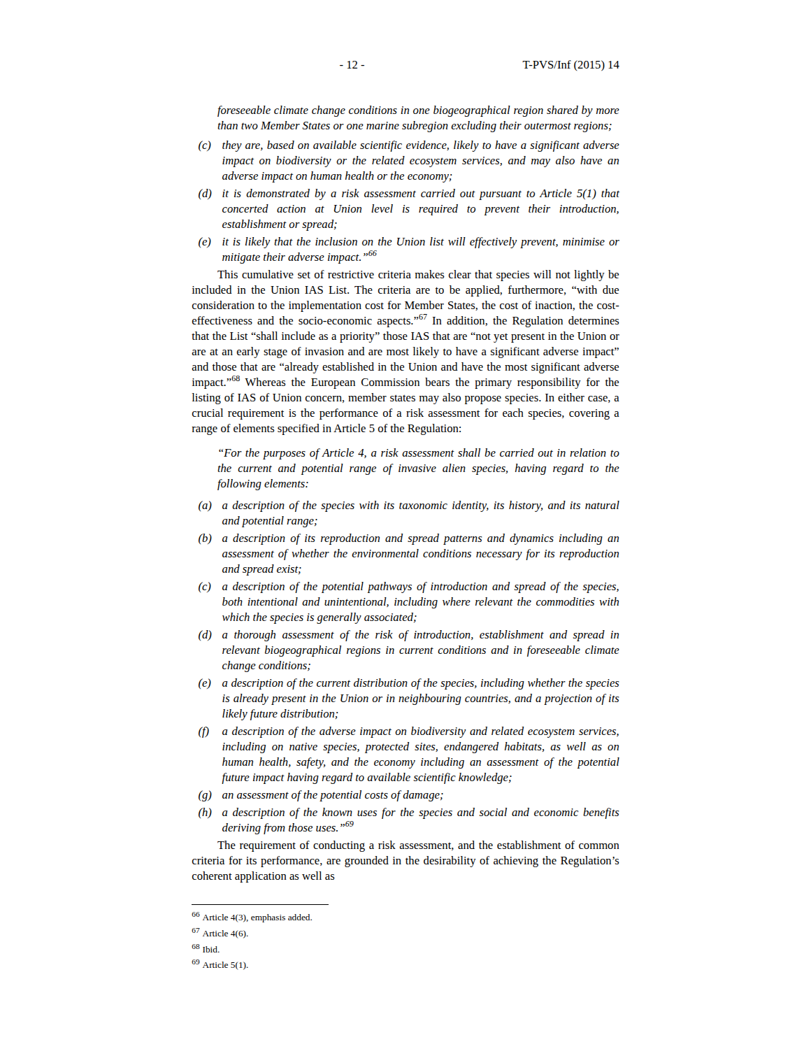- 12 - T-PVS/Inf (2015) 14
foreseeable climate change conditions in one biogeographical region shared by more than two Member States or one marine subregion excluding their outermost regions;
(c) they are, based on available scientific evidence, likely to have a significant adverse impact on biodiversity or the related ecosystem services, and may also have an adverse impact on human health or the economy;
(d) it is demonstrated by a risk assessment carried out pursuant to Article 5(1) that concerted action at Union level is required to prevent their introduction, establishment or spread;
(e) it is likely that the inclusion on the Union list will effectively prevent, minimise or mitigate their adverse impact.”66
This cumulative set of restrictive criteria makes clear that species will not lightly be included in the Union IAS List. The criteria are to be applied, furthermore, “with due consideration to the implementation cost for Member States, the cost of inaction, the cost-effectiveness and the socio-economic aspects.”67 In addition, the Regulation determines that the List “shall include as a priority” those IAS that are “not yet present in the Union or are at an early stage of invasion and are most likely to have a significant adverse impact” and those that are “already established in the Union and have the most significant adverse impact.”68 Whereas the European Commission bears the primary responsibility for the listing of IAS of Union concern, member states may also propose species. In either case, a crucial requirement is the performance of a risk assessment for each species, covering a range of elements specified in Article 5 of the Regulation:
“For the purposes of Article 4, a risk assessment shall be carried out in relation to the current and potential range of invasive alien species, having regard to the following elements:
(a) a description of the species with its taxonomic identity, its history, and its natural and potential range;
(b) a description of its reproduction and spread patterns and dynamics including an assessment of whether the environmental conditions necessary for its reproduction and spread exist;
(c) a description of the potential pathways of introduction and spread of the species, both intentional and unintentional, including where relevant the commodities with which the species is generally associated;
(d) a thorough assessment of the risk of introduction, establishment and spread in relevant biogeographical regions in current conditions and in foreseeable climate change conditions;
(e) a description of the current distribution of the species, including whether the species is already present in the Union or in neighbouring countries, and a projection of its likely future distribution;
(f) a description of the adverse impact on biodiversity and related ecosystem services, including on native species, protected sites, endangered habitats, as well as on human health, safety, and the economy including an assessment of the potential future impact having regard to available scientific knowledge;
(g) an assessment of the potential costs of damage;
(h) a description of the known uses for the species and social and economic benefits deriving from those uses.”69
The requirement of conducting a risk assessment, and the establishment of common criteria for its performance, are grounded in the desirability of achieving the Regulation’s coherent application as well as
66 Article 4(3), emphasis added.
67 Article 4(6).
68 Ibid.
69 Article 5(1).